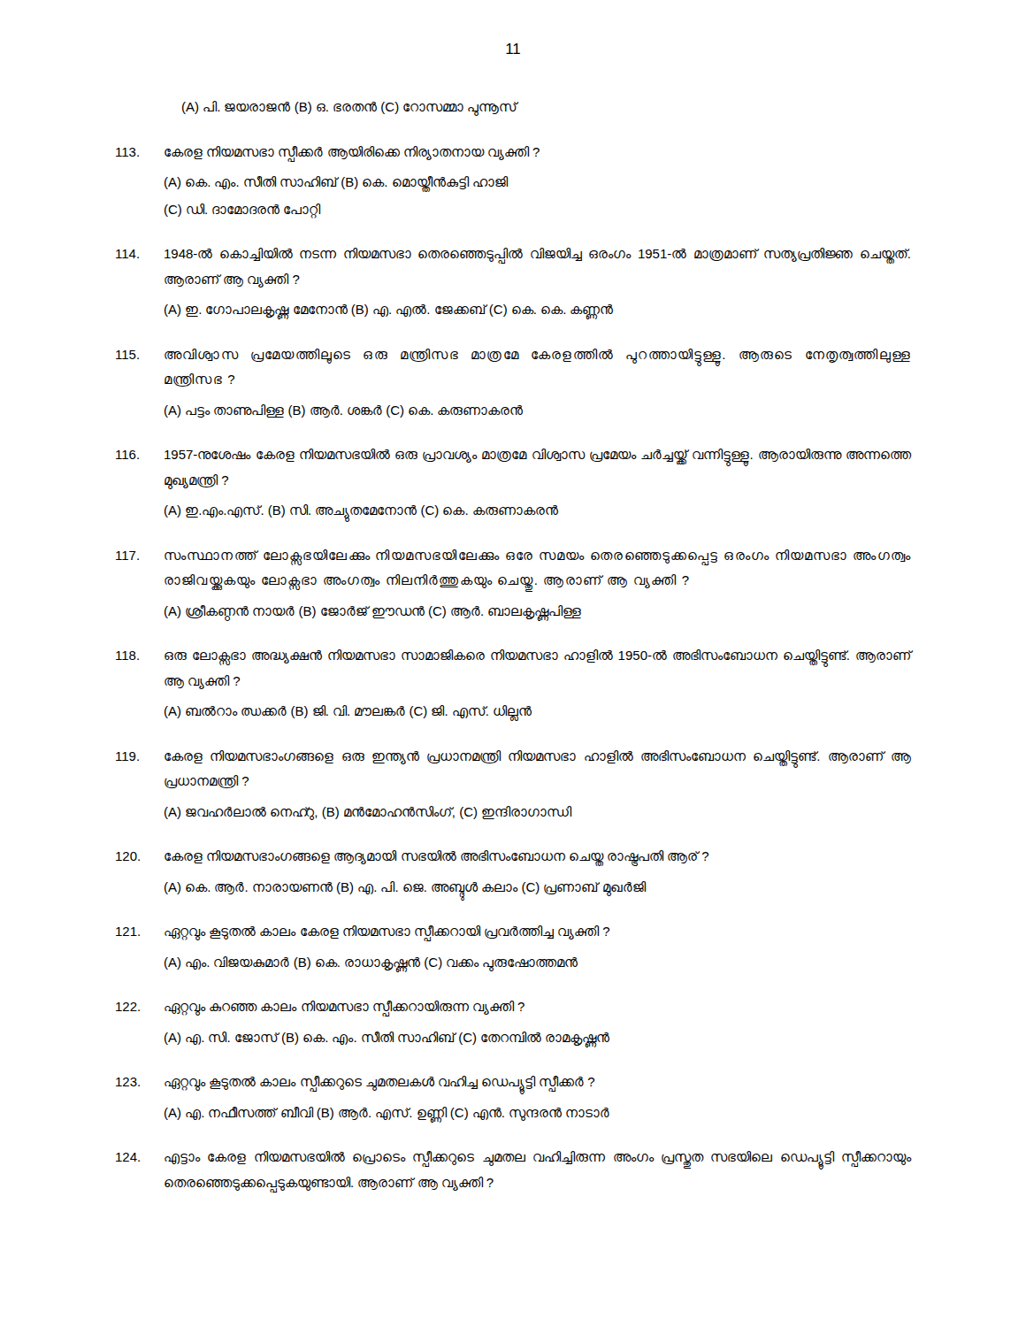11
(A) പി. ജയരാജൻ (B) ഒ. ഭരതൻ (C) റോസമ്മാ പുന്നൂസ്
113.
കേരള നിയമസഭാ സ്പീക്കർ ആയിരിക്കെ നിര്യാതനായ വ്യക്തി ?
(A) കെ. എം. സീതി സാഹിബ് (B) കെ. മൊയ്തീൻകുട്ടി ഹാജി
(C) ഡി. ദാമോദരൻ പോറ്റി
114.
1948-ൽ കൊച്ചിയിൽ നടന്ന നിയമസഭാ തെരഞ്ഞെടുപ്പിൽ വിജയിച്ച ഒരംഗം 1951-ൽ മാത്രമാണ് സത്യപ്രതിജ്ഞ ചെയ്തത്. ആരാണ് ആ വ്യക്തി ?
(A) ഇ. ഗോപാലകൃഷ്ണ മേനോൻ (B) എ. എൽ. ജേക്കബ് (C) കെ. കെ. കണ്ണൻ
115.
അവിശ്വാസ പ്രമേയത്തിലൂടെ ഒരു മന്ത്രിസഭ മാത്രമേ കേരളത്തിൽ പുറത്തായിട്ടുള്ളൂ. ആരുടെ നേതൃത്വത്തിലുള്ള മന്ത്രിസഭ ?
(A) പട്ടം താണുപിള്ള (B) ആർ. ശങ്കർ (C) കെ. കരുണാകരൻ
116.
1957-നുശേഷം കേരള നിയമസഭയിൽ ഒരു പ്രാവശ്യം മാത്രമേ വിശ്വാസ പ്രമേയം ചർച്ചയ്ക്ക് വന്നിട്ടുള്ളൂ. ആരായിരുന്നു അന്നത്തെ മുഖ്യമന്ത്രി ?
(A) ഇ.എം.എസ്. (B) സി. അച്യുതമേനോൻ (C) കെ. കരുണാകരൻ
117.
സംസ്ഥാനത്ത് ലോക്സഭയിലേക്കും നിയമസഭയിലേക്കും ഒരേ സമയം തെരഞ്ഞെടുക്കപ്പെട്ട ഒരംഗം നിയമസഭാ അംഗത്വം രാജിവയ്ക്കുകയും ലോക്സഭാ അംഗത്വം നിലനിർത്തുകയും ചെയ്തു. ആരാണ് ആ വ്യക്തി ?
(A) ശ്രീകണ്ഠൻ നായർ (B) ജോർജ് ഈഡൻ (C) ആർ. ബാലകൃഷ്ണപിള്ള
118.
ഒരു ലോക്സഭാ അദ്ധ്യക്ഷൻ നിയമസഭാ സാമാജികരെ നിയമസഭാ ഹാളിൽ 1950-ൽ അഭിസംബോധന ചെയ്തിട്ടുണ്ട്. ആരാണ് ആ വ്യക്തി ?
(A) ബൽറാം ഝക്കർ (B) ജി. വി. മൗലങ്കർ (C) ജി. എസ്. ധില്ലൻ
119.
കേരള നിയമസഭാംഗങ്ങളെ ഒരു ഇന്ത്യൻ പ്രധാനമന്ത്രി നിയമസഭാ ഹാളിൽ അഭിസംബോധന ചെയ്തിട്ടുണ്ട്. ആരാണ് ആ പ്രധാനമന്ത്രി ?
(A) ജവഹർലാൽ നെഹ്റു, (B) മൻമോഹൻസിംഗ്, (C) ഇന്ദിരാഗാന്ധി
120.
കേരള നിയമസഭാംഗങ്ങളെ ആദ്യമായി സഭയിൽ അഭിസംബോധന ചെയ്ത രാഷ്ട്രപതി ആര് ?
(A) കെ. ആർ. നാരായണൻ (B) എ. പി. ജെ. അബ്ദുൾ കലാം (C) പ്രണാബ് മുഖർജി
121.
ഏറ്റവും കൂടുതൽ കാലം കേരള നിയമസഭാ സ്പീക്കറായി പ്രവർത്തിച്ച വ്യക്തി ?
(A) എം. വിജയകുമാർ (B) കെ. രാധാകൃഷ്ണൻ (C) വക്കം പുരുഷോത്തമൻ
122.
ഏറ്റവും കുറഞ്ഞ കാലം നിയമസഭാ സ്പീക്കറായിരുന്ന വ്യക്തി ?
(A) എ. സി. ജോസ് (B) കെ. എം. സീതി സാഹിബ് (C) തേറമ്പിൽ രാമകൃഷ്ണൻ
123.
ഏറ്റവും കൂടുതൽ കാലം സ്പീക്കറുടെ ചുമതലകൾ വഹിച്ച ഡെപ്യൂട്ടി സ്പീക്കർ ?
(A) എ. നഫീസത്ത് ബീവി (B) ആർ. എസ്. ഉണ്ണി (C) എൻ. സുന്ദരൻ നാടാർ
124.
എട്ടാം കേരള നിയമസഭയിൽ പ്രൊടെം സ്പീക്കറുടെ ചുമതല വഹിച്ചിരുന്ന അംഗം പ്രസ്തുത സഭയിലെ ഡെപ്യൂട്ടി സ്പീക്കറായും തെരഞ്ഞെടുക്കപ്പെടുകയുണ്ടായി. ആരാണ് ആ വ്യക്തി ?